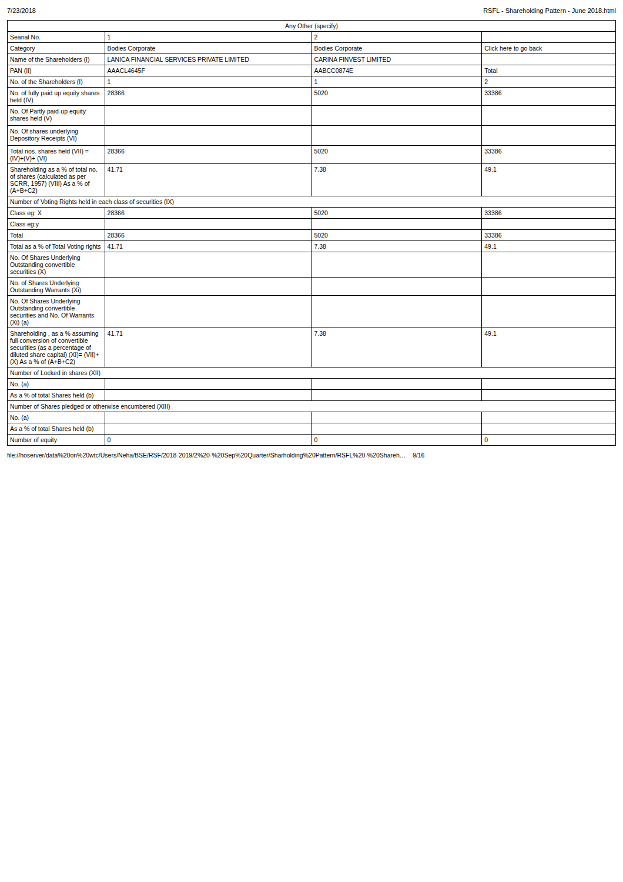7/23/2018 RSFL - Shareholding Pattern - June 2018.html
| Any Other (specify) |
| Searial No. | 1 | 2 | |
| Category | Bodies Corporate | Bodies Corporate | Click here to go back |
| Name of the Shareholders (I) | LANICA FINANCIAL SERVICES PRIVATE LIMITED | CARINA FINVEST LIMITED | |
| PAN (II) | AAACL4645F | AABCC0874E | Total |
| No. of the Shareholders (I) | 1 | 1 | 2 |
| No. of fully paid up equity shares held (IV) | 28366 | 5020 | 33386 |
| No. Of Partly paid-up equity shares held (V) | | | |
| No. Of shares underlying Depository Receipts (VI) | | | |
| Total nos. shares held (VII) = (IV)+(V)+ (VI) | 28366 | 5020 | 33386 |
| Shareholding as a % of total no. of shares (calculated as per SCRR, 1957) (VIII) As a % of (A+B+C2) | 41.71 | 7.38 | 49.1 |
| Number of Voting Rights held in each class of securities (IX) |
| Class eg: X | 28366 | 5020 | 33386 |
| Class eg:y | | | |
| Total | 28366 | 5020 | 33386 |
| Total as a % of Total Voting rights | 41.71 | 7.38 | 49.1 |
| No. Of Shares Underlying Outstanding convertible securities (X) | | | |
| No. of Shares Underlying Outstanding Warrants (Xi) | | | |
| No. Of Shares Underlying Outstanding convertible securities and No. Of Warrants (Xi) (a) | | | |
| Shareholding , as a % assuming full conversion of convertible securities (as a percentage of diluted share capital) (XI)= (VII)+(X) As a % of (A+B+C2) | 41.71 | 7.38 | 49.1 |
| Number of Locked in shares (XII) |
| No. (a) | | | |
| As a % of total Shares held (b) | | | |
| Number of Shares pledged or otherwise encumbered (XIII) |
| No. (a) | | | |
| As a % of total Shares held (b) | | | |
| Number of equity | 0 | 0 | 0 |
file://hoserver/data%20on%20wtc/Users/Neha/BSE/RSF/2018-2019/2%20-%20Sep%20Quarter/Sharholding%20Pattern/RSFL%20-%20Shareh… 9/16